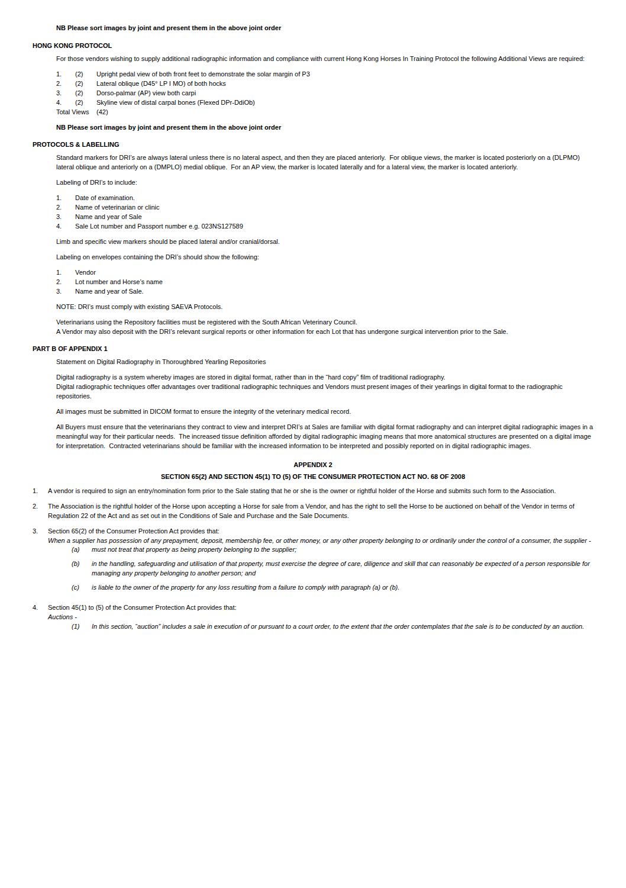NB Please sort images by joint and present them in the above joint order
Hong Kong Protocol
For those vendors wishing to supply additional radiographic information and compliance with current Hong Kong Horses In Training Protocol the following Additional Views are required:
| 1. | (2) | Upright pedal view of both front feet to demonstrate the solar margin of P3 |
| 2. | (2) | Lateral oblique (D45° LP I MO) of both hocks |
| 3. | (2) | Dorso-palmar (AP) view both carpi |
| 4. | (2) | Skyline view of distal carpal bones (Flexed DPr-DdiOb) |
| Total Views | (42) |
NB Please sort images by joint and present them in the above joint order
Protocols & Labelling
Standard markers for DRI’s are always lateral unless there is no lateral aspect, and then they are placed anteriorly. For oblique views, the marker is located posteriorly on a (DLPMO) lateral oblique and anteriorly on a (DMPLO) medial oblique. For an AP view, the marker is located laterally and for a lateral view, the marker is located anteriorly.
Labeling of DRI’s to include:
| 1. | Date of examination. |
| 2. | Name of veterinarian or clinic |
| 3. | Name and year of Sale |
| 4. | Sale Lot number and Passport number e.g. 023NS127589 |
Limb and specific view markers should be placed lateral and/or cranial/dorsal.
Labeling on envelopes containing the DRI’s should show the following:
| 1. | Vendor |
| 2. | Lot number and Horse’s name |
| 3. | Name and year of Sale. |
NOTE: DRI’s must comply with existing SAEVA Protocols.
Veterinarians using the Repository facilities must be registered with the South African Veterinary Council.
A Vendor may also deposit with the DRI’s relevant surgical reports or other information for each Lot that has undergone surgical intervention prior to the Sale.
Part B of Appendix 1
Statement on Digital Radiography in Thoroughbred Yearling Repositories
Digital radiography is a system whereby images are stored in digital format, rather than in the “hard copy” film of traditional radiography.
Digital radiographic techniques offer advantages over traditional radiographic techniques and Vendors must present images of their yearlings in digital format to the radiographic repositories.
All images must be submitted in DICOM format to ensure the integrity of the veterinary medical record.
All Buyers must ensure that the veterinarians they contract to view and interpret DRI’s at Sales are familiar with digital format radiography and can interpret digital radiographic images in a meaningful way for their particular needs. The increased tissue definition afforded by digital radiographic imaging means that more anatomical structures are presented on a digital image for interpretation. Contracted veterinarians should be familiar with the increased information to be interpreted and possibly reported on in digital radiographic images.
Appendix 2
SECTION 65(2) AND SECTION 45(1) TO (5) OF THE CONSUMER PROTECTION ACT NO. 68 OF 2008
| 1. | A vendor is required to sign an entry/nomination form prior to the Sale stating that he or she is the owner or rightful holder of the Horse and submits such form to the Association. |
| 2. | The Association is the rightful holder of the Horse upon accepting a Horse for sale from a Vendor, and has the right to sell the Horse to be auctioned on behalf of the Vendor in terms of Regulation 22 of the Act and as set out in the Conditions of Sale and Purchase and the Sale Documents. |
| 3. | Section 65(2) of the Consumer Protection Act provides that: When a supplier has possession of any prepayment, deposit, membership fee, or other money, or any other property belonging to or ordinarily under the control of a consumer, the supplier - / (a) / must not treat that property as being property belonging to the supplier; / / (b) / in the handling, safeguarding and utilisation of that property, must exercise the degree of care, diligence and skill that can reasonably be expected of a person responsible for managing any property belonging to another person; and / / (c) / is liable to the owner of the property for any loss resulting from a failure to comply with paragraph (a) or (b). / |
| 4. | Section 45(1) to (5) of the Consumer Protection Act provides that: Auctions - / (1) / In this section, “auction” includes a sale in execution of or pursuant to a court order, to the extent that the order contemplates that the sale is to be conducted by an auction. / |